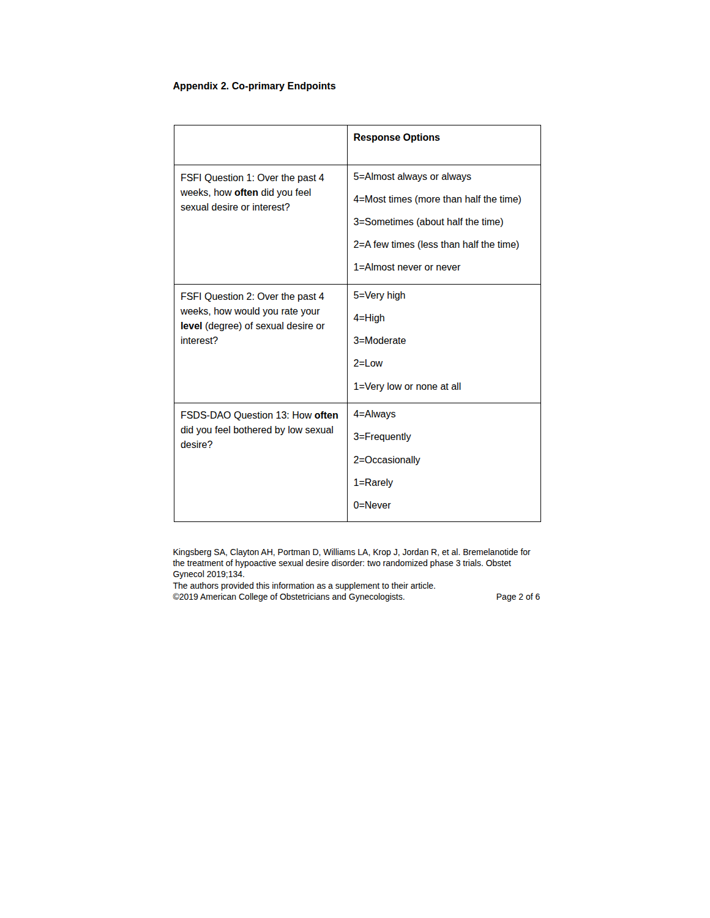Appendix 2. Co-primary Endpoints
| | Response Options |
| FSFI Question 1: Over the past 4 weeks, how often did you feel sexual desire or interest? | 5=Almost always or always 4=Most times (more than half the time) 3=Sometimes (about half the time) 2=A few times (less than half the time) 1=Almost never or never |
| FSFI Question 2: Over the past 4 weeks, how would you rate your level (degree) of sexual desire or interest? | 5=Very high 4=High 3=Moderate 2=Low 1=Very low or none at all |
| FSDS-DAO Question 13: How often did you feel bothered by low sexual desire? | 4=Always 3=Frequently 2=Occasionally 1=Rarely 0=Never |
Kingsberg SA, Clayton AH, Portman D, Williams LA, Krop J, Jordan R, et al. Bremelanotide for the treatment of hypoactive sexual desire disorder: two randomized phase 3 trials. Obstet Gynecol 2019;134.
The authors provided this information as a supplement to their article.
©2019 American College of Obstetricians and Gynecologists. Page 2 of 6